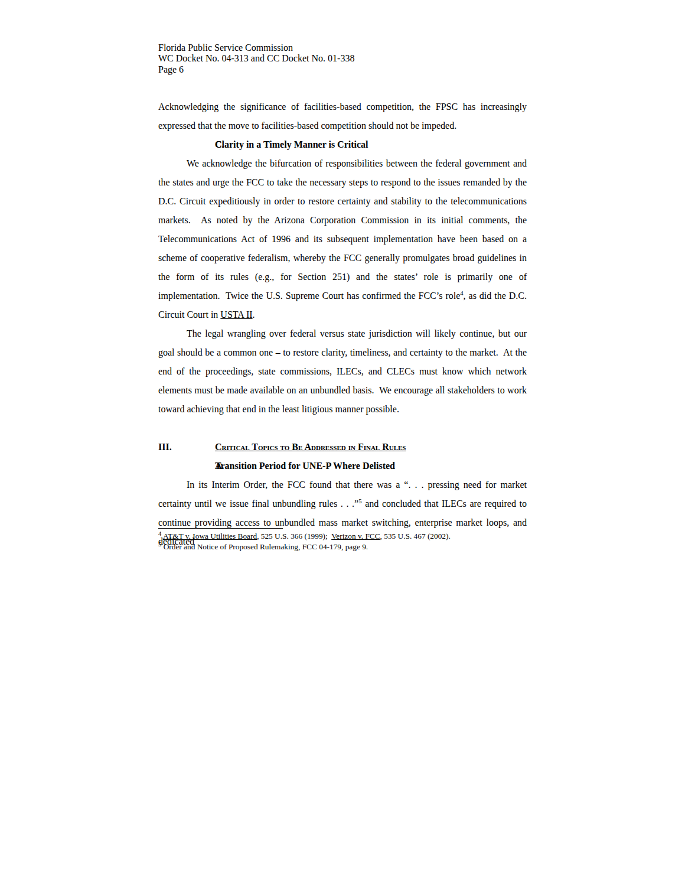Florida Public Service Commission
WC Docket No. 04-313 and CC Docket No. 01-338
Page 6
Acknowledging the significance of facilities-based competition, the FPSC has increasingly expressed that the move to facilities-based competition should not be impeded.
C. Clarity in a Timely Manner is Critical
We acknowledge the bifurcation of responsibilities between the federal government and the states and urge the FCC to take the necessary steps to respond to the issues remanded by the D.C. Circuit expeditiously in order to restore certainty and stability to the telecommunications markets. As noted by the Arizona Corporation Commission in its initial comments, the Telecommunications Act of 1996 and its subsequent implementation have been based on a scheme of cooperative federalism, whereby the FCC generally promulgates broad guidelines in the form of its rules (e.g., for Section 251) and the states’ role is primarily one of implementation. Twice the U.S. Supreme Court has confirmed the FCC’s role4, as did the D.C. Circuit Court in USTA II.
The legal wrangling over federal versus state jurisdiction will likely continue, but our goal should be a common one – to restore clarity, timeliness, and certainty to the market. At the end of the proceedings, state commissions, ILECs, and CLECs must know which network elements must be made available on an unbundled basis. We encourage all stakeholders to work toward achieving that end in the least litigious manner possible.
III. Critical Topics to Be Addressed in Final Rules
A. Transition Period for UNE-P Where Delisted
In its Interim Order, the FCC found that there was a “. . . pressing need for market certainty until we issue final unbundling rules . . .”5 and concluded that ILECs are required to continue providing access to unbundled mass market switching, enterprise market loops, and dedicated
4 AT&T v. Iowa Utilities Board, 525 U.S. 366 (1999); Verizon v. FCC, 535 U.S. 467 (2002).
5 Order and Notice of Proposed Rulemaking, FCC 04-179, page 9.